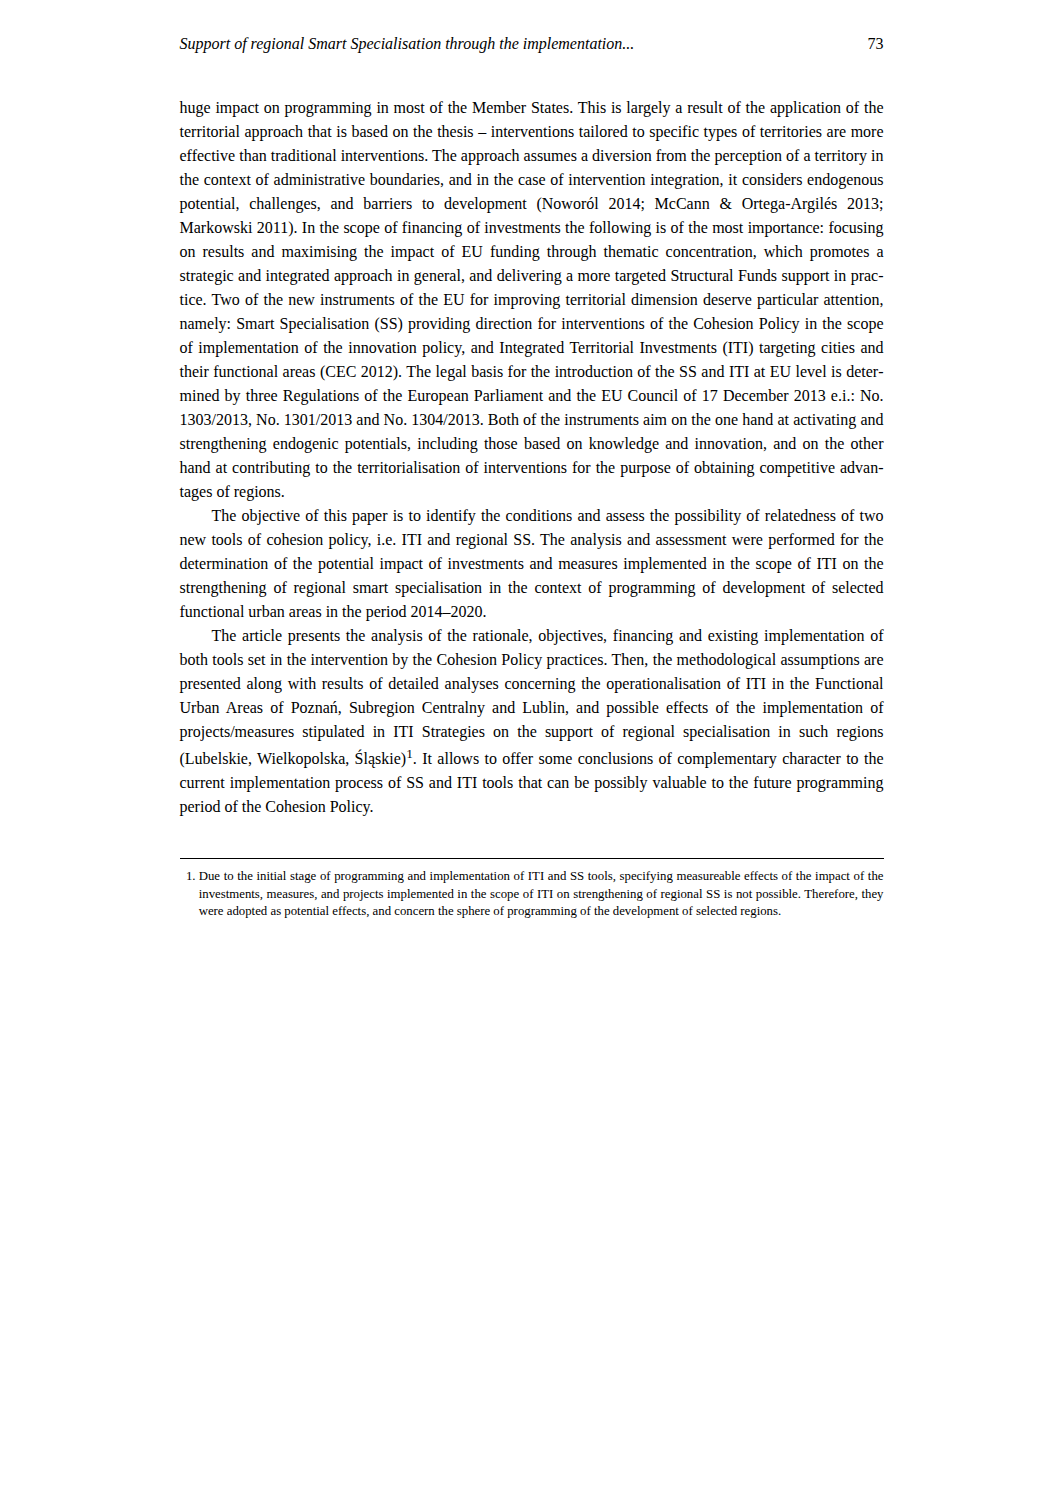Support of regional Smart Specialisation through the implementation... 73
huge impact on programming in most of the Member States. This is largely a result of the application of the territorial approach that is based on the thesis – interventions tailored to specific types of territories are more effective than traditional interventions. The approach assumes a diversion from the perception of a territory in the context of administrative boundaries, and in the case of intervention integration, it considers endogenous potential, challenges, and barriers to development (Noworól 2014; McCann & Ortega-Argilés 2013; Markowski 2011). In the scope of financing of investments the following is of the most importance: focusing on results and maximising the impact of EU funding through thematic concentration, which promotes a strategic and integrated approach in general, and delivering a more targeted Structural Funds support in practice. Two of the new instruments of the EU for improving territorial dimension deserve particular attention, namely: Smart Specialisation (SS) providing direction for interventions of the Cohesion Policy in the scope of implementation of the innovation policy, and Integrated Territorial Investments (ITI) targeting cities and their functional areas (CEC 2012). The legal basis for the introduction of the SS and ITI at EU level is determined by three Regulations of the European Parliament and the EU Council of 17 December 2013 e.i.: No. 1303/2013, No. 1301/2013 and No. 1304/2013. Both of the instruments aim on the one hand at activating and strengthening endogenic potentials, including those based on knowledge and innovation, and on the other hand at contributing to the territorialisation of interventions for the purpose of obtaining competitive advantages of regions.
The objective of this paper is to identify the conditions and assess the possibility of relatedness of two new tools of cohesion policy, i.e. ITI and regional SS. The analysis and assessment were performed for the determination of the potential impact of investments and measures implemented in the scope of ITI on the strengthening of regional smart specialisation in the context of programming of development of selected functional urban areas in the period 2014–2020.
The article presents the analysis of the rationale, objectives, financing and existing implementation of both tools set in the intervention by the Cohesion Policy practices. Then, the methodological assumptions are presented along with results of detailed analyses concerning the operationalisation of ITI in the Functional Urban Areas of Poznań, Subregion Centralny and Lublin, and possible effects of the implementation of projects/measures stipulated in ITI Strategies on the support of regional specialisation in such regions (Lubelskie, Wielkopolska, Śląskie)1. It allows to offer some conclusions of complementary character to the current implementation process of SS and ITI tools that can be possibly valuable to the future programming period of the Cohesion Policy.
Due to the initial stage of programming and implementation of ITI and SS tools, specifying measureable effects of the impact of the investments, measures, and projects implemented in the scope of ITI on strengthening of regional SS is not possible. Therefore, they were adopted as potential effects, and concern the sphere of programming of the development of selected regions.